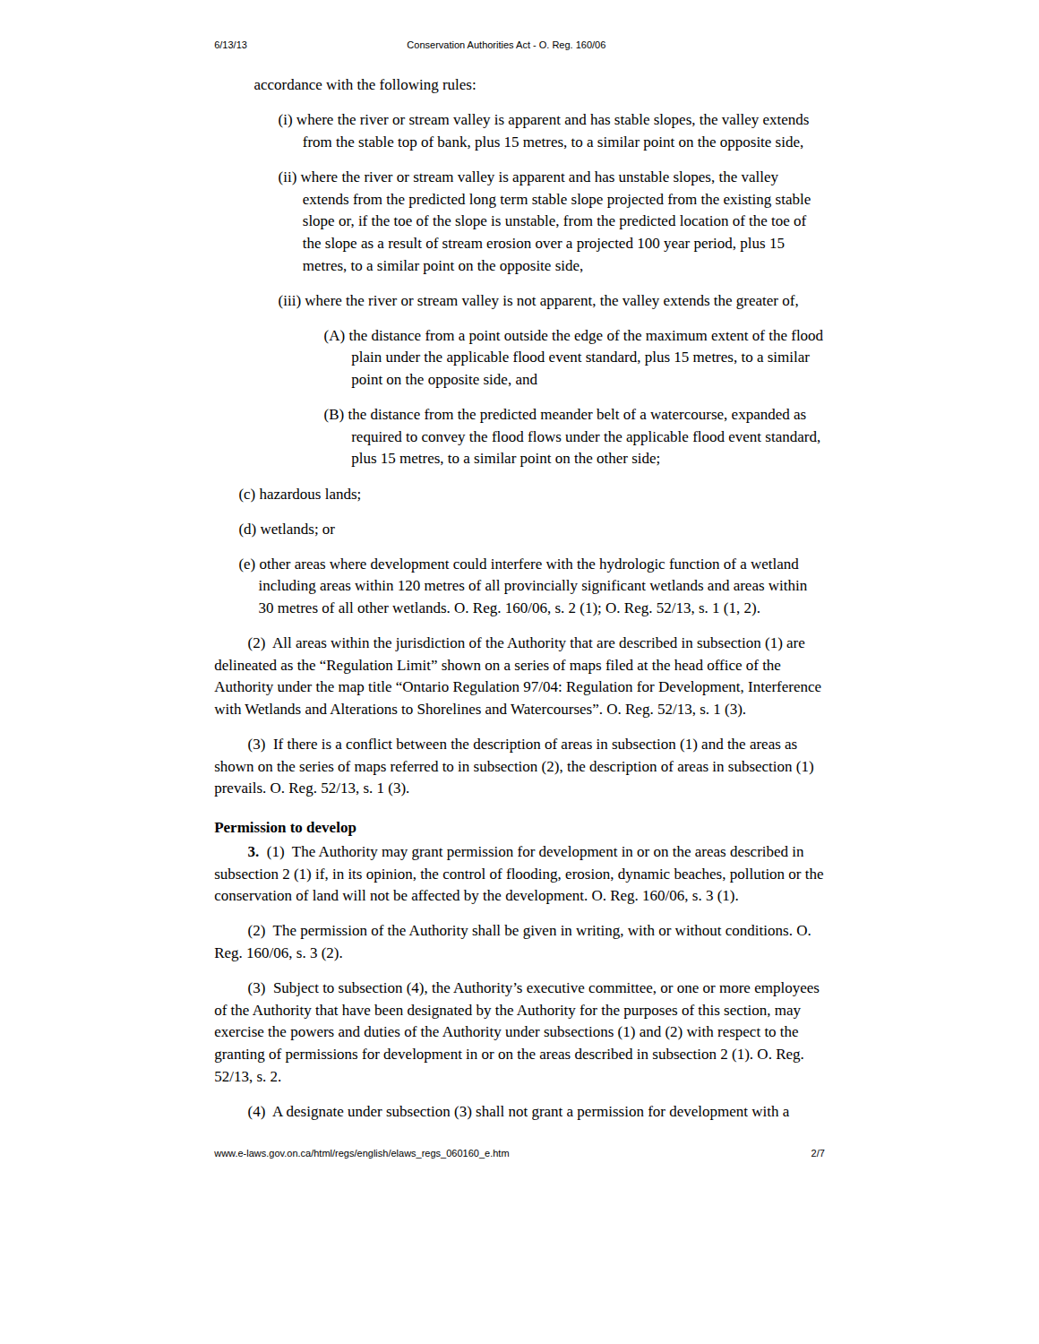6/13/13 Conservation Authorities Act - O. Reg. 160/06
accordance with the following rules:
(i) where the river or stream valley is apparent and has stable slopes, the valley extends from the stable top of bank, plus 15 metres, to a similar point on the opposite side,
(ii) where the river or stream valley is apparent and has unstable slopes, the valley extends from the predicted long term stable slope projected from the existing stable slope or, if the toe of the slope is unstable, from the predicted location of the toe of the slope as a result of stream erosion over a projected 100 year period, plus 15 metres, to a similar point on the opposite side,
(iii) where the river or stream valley is not apparent, the valley extends the greater of,
(A) the distance from a point outside the edge of the maximum extent of the flood plain under the applicable flood event standard, plus 15 metres, to a similar point on the opposite side, and
(B) the distance from the predicted meander belt of a watercourse, expanded as required to convey the flood flows under the applicable flood event standard, plus 15 metres, to a similar point on the other side;
(c) hazardous lands;
(d) wetlands; or
(e) other areas where development could interfere with the hydrologic function of a wetland including areas within 120 metres of all provincially significant wetlands and areas within 30 metres of all other wetlands. O. Reg. 160/06, s. 2 (1); O. Reg. 52/13, s. 1 (1, 2).
(2) All areas within the jurisdiction of the Authority that are described in subsection (1) are delineated as the “Regulation Limit” shown on a series of maps filed at the head office of the Authority under the map title “Ontario Regulation 97/04: Regulation for Development, Interference with Wetlands and Alterations to Shorelines and Watercourses”. O. Reg. 52/13, s. 1 (3).
(3) If there is a conflict between the description of areas in subsection (1) and the areas as shown on the series of maps referred to in subsection (2), the description of areas in subsection (1) prevails. O. Reg. 52/13, s. 1 (3).
Permission to develop
3. (1) The Authority may grant permission for development in or on the areas described in subsection 2 (1) if, in its opinion, the control of flooding, erosion, dynamic beaches, pollution or the conservation of land will not be affected by the development. O. Reg. 160/06, s. 3 (1).
(2) The permission of the Authority shall be given in writing, with or without conditions. O. Reg. 160/06, s. 3 (2).
(3) Subject to subsection (4), the Authority’s executive committee, or one or more employees of the Authority that have been designated by the Authority for the purposes of this section, may exercise the powers and duties of the Authority under subsections (1) and (2) with respect to the granting of permissions for development in or on the areas described in subsection 2 (1). O. Reg. 52/13, s. 2.
(4) A designate under subsection (3) shall not grant a permission for development with a
www.e-laws.gov.on.ca/html/regs/english/elaws_regs_060160_e.htm 2/7